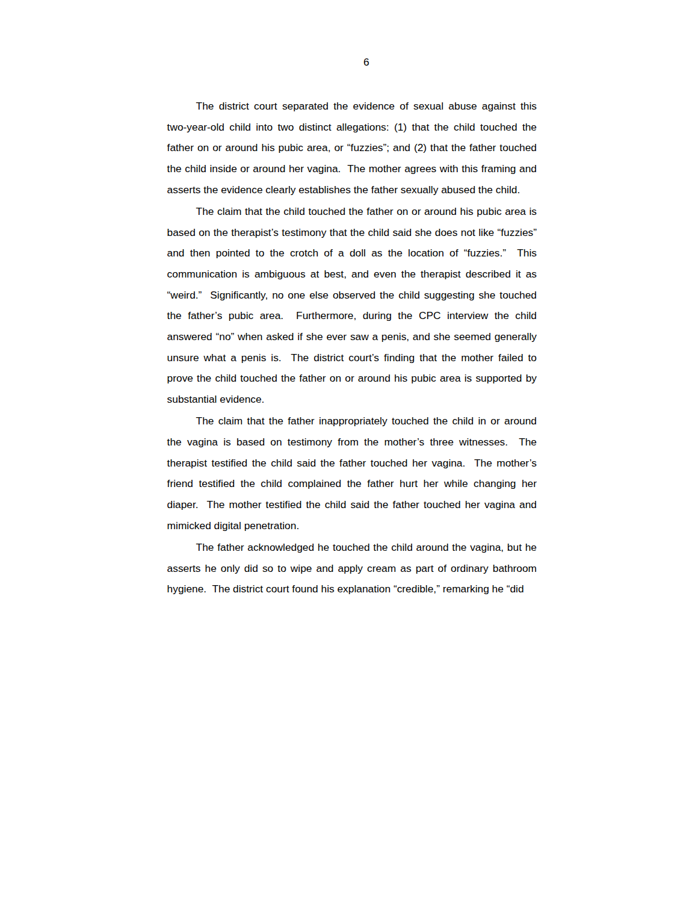6
The district court separated the evidence of sexual abuse against this two-year-old child into two distinct allegations: (1) that the child touched the father on or around his pubic area, or “fuzzies”; and (2) that the father touched the child inside or around her vagina. The mother agrees with this framing and asserts the evidence clearly establishes the father sexually abused the child.
The claim that the child touched the father on or around his pubic area is based on the therapist’s testimony that the child said she does not like “fuzzies” and then pointed to the crotch of a doll as the location of “fuzzies.” This communication is ambiguous at best, and even the therapist described it as “weird.” Significantly, no one else observed the child suggesting she touched the father’s pubic area. Furthermore, during the CPC interview the child answered “no” when asked if she ever saw a penis, and she seemed generally unsure what a penis is. The district court’s finding that the mother failed to prove the child touched the father on or around his pubic area is supported by substantial evidence.
The claim that the father inappropriately touched the child in or around the vagina is based on testimony from the mother’s three witnesses. The therapist testified the child said the father touched her vagina. The mother’s friend testified the child complained the father hurt her while changing her diaper. The mother testified the child said the father touched her vagina and mimicked digital penetration.
The father acknowledged he touched the child around the vagina, but he asserts he only did so to wipe and apply cream as part of ordinary bathroom hygiene. The district court found his explanation “credible,” remarking he “did